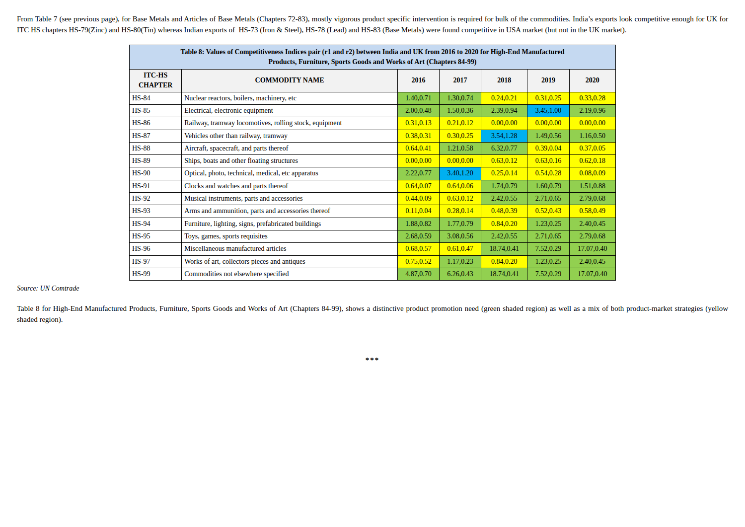From Table 7 (see previous page), for Base Metals and Articles of Base Metals (Chapters 72-83), mostly vigorous product specific intervention is required for bulk of the commodities. India’s exports look competitive enough for UK for ITC HS chapters HS-79(Zinc) and HS-80(Tin) whereas Indian exports of HS-73 (Iron & Steel), HS-78 (Lead) and HS-83 (Base Metals) were found competitive in USA market (but not in the UK market).
Table 8: Values of Competitiveness Indices pair (r1 and r2) between India and UK from 2016 to 2020 for High-End Manufactured Products, Furniture, Sports Goods and Works of Art (Chapters 84-99)
| ITC-HS CHAPTER | COMMODITY NAME | 2016 | 2017 | 2018 | 2019 | 2020 |
| --- | --- | --- | --- | --- | --- | --- |
| HS-84 | Nuclear reactors, boilers, machinery, etc | 1.40,0.71 | 1.30,0.74 | 0.24,0.21 | 0.31,0.25 | 0.33,0.28 |
| HS-85 | Electrical, electronic equipment | 2.00,0.48 | 1.50,0.36 | 2.39,0.94 | 3.45,1.00 | 2.19,0.96 |
| HS-86 | Railway, tramway locomotives, rolling stock, equipment | 0.31,0.13 | 0.21,0.12 | 0.00,0.00 | 0.00,0.00 | 0.00,0.00 |
| HS-87 | Vehicles other than railway, tramway | 0.38,0.31 | 0.30,0.25 | 3.54,1.28 | 1.49,0.56 | 1.16,0.50 |
| HS-88 | Aircraft, spacecraft, and parts thereof | 0.64,0.41 | 1.21,0.58 | 6.32,0.77 | 0.39,0.04 | 0.37,0.05 |
| HS-89 | Ships, boats and other floating structures | 0.00,0.00 | 0.00,0.00 | 0.63,0.12 | 0.63,0.16 | 0.62,0.18 |
| HS-90 | Optical, photo, technical, medical, etc apparatus | 2.22,0.77 | 3.40,1.20 | 0.25,0.14 | 0.54,0.28 | 0.08,0.09 |
| HS-91 | Clocks and watches and parts thereof | 0.64,0.07 | 0.64,0.06 | 1.74,0.79 | 1.60,0.79 | 1.51,0.88 |
| HS-92 | Musical instruments, parts and accessories | 0.44,0.09 | 0.63,0.12 | 2.42,0.55 | 2.71,0.65 | 2.79,0.68 |
| HS-93 | Arms and ammunition, parts and accessories thereof | 0.11,0.04 | 0.28,0.14 | 0.48,0.39 | 0.52,0.43 | 0.58,0.49 |
| HS-94 | Furniture, lighting, signs, prefabricated buildings | 1.88,0.82 | 1.77,0.79 | 0.84,0.20 | 1.23,0.25 | 2.40,0.45 |
| HS-95 | Toys, games, sports requisites | 2.68,0.59 | 3.08,0.56 | 2.42,0.55 | 2.71,0.65 | 2.79,0.68 |
| HS-96 | Miscellaneous manufactured articles | 0.68,0.57 | 0.61,0.47 | 18.74,0.41 | 7.52,0.29 | 17.07,0.40 |
| HS-97 | Works of art, collectors pieces and antiques | 0.75,0.52 | 1.17,0.23 | 0.84,0.20 | 1.23,0.25 | 2.40,0.45 |
| HS-99 | Commodities not elsewhere specified | 4.87,0.70 | 6.26,0.43 | 18.74,0.41 | 7.52,0.29 | 17.07,0.40 |
Source: UN Comtrade
Table 8 for High-End Manufactured Products, Furniture, Sports Goods and Works of Art (Chapters 84-99), shows a distinctive product promotion need (green shaded region) as well as a mix of both product-market strategies (yellow shaded region).
***